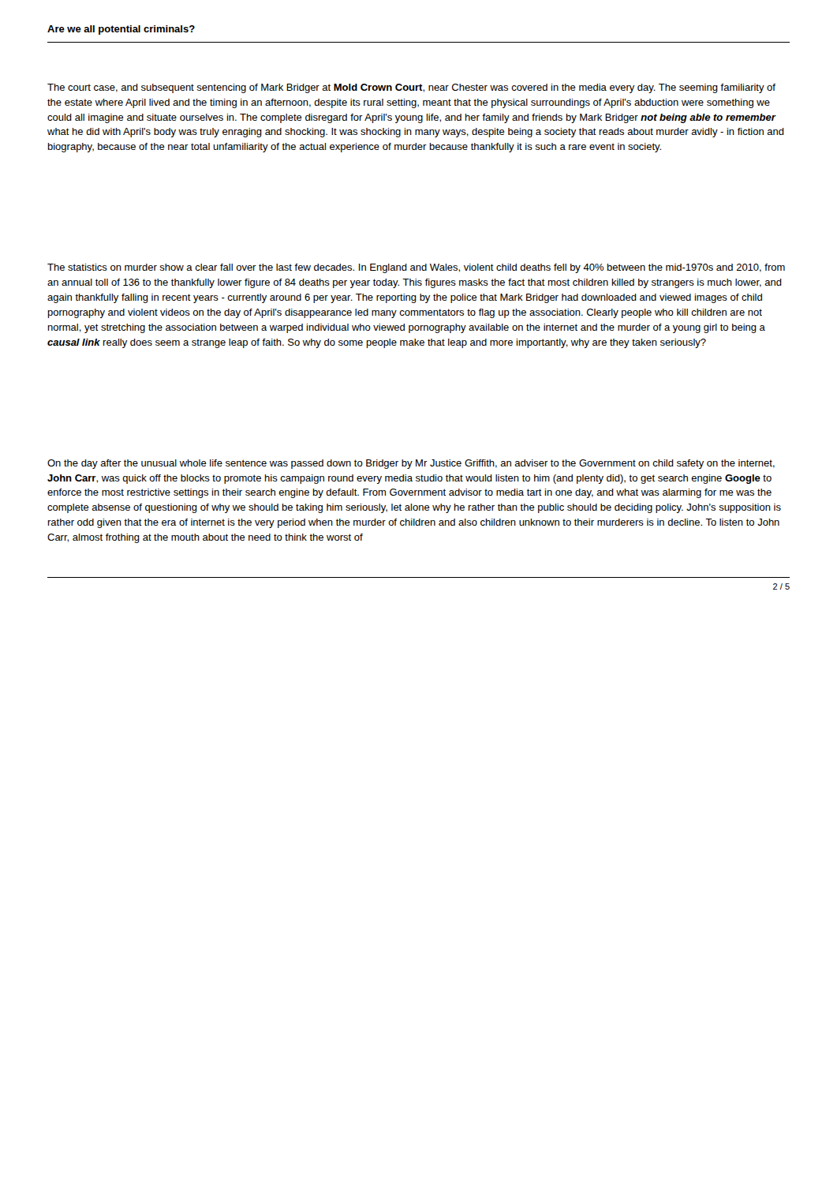Are we all potential criminals?
The court case, and subsequent sentencing of Mark Bridger at Mold Crown Court, near Chester was covered in the media every day. The seeming familiarity of the estate where April lived and the timing in an afternoon, despite its rural setting, meant that the physical surroundings of April's abduction were something we could all imagine and situate ourselves in. The complete disregard for April's young life, and her family and friends by Mark Bridger not being able to remember what he did with April's body was truly enraging and shocking. It was shocking in many ways, despite being a society that reads about murder avidly - in fiction and biography, because of the near total unfamiliarity of the actual experience of murder because thankfully it is such a rare event in society.
The statistics on murder show a clear fall over the last few decades. In England and Wales, violent child deaths fell by 40% between the mid-1970s and 2010, from an annual toll of 136 to the thankfully lower figure of 84 deaths per year today. This figures masks the fact that most children killed by strangers is much lower, and again thankfully falling in recent years - currently around 6 per year. The reporting by the police that Mark Bridger had downloaded and viewed images of child pornography and violent videos on the day of April's disappearance led many commentators to flag up the association. Clearly people who kill children are not normal, yet stretching the association between a warped individual who viewed pornography available on the internet and the murder of a young girl to being a causal link really does seem a strange leap of faith. So why do some people make that leap and more importantly, why are they taken seriously?
On the day after the unusual whole life sentence was passed down to Bridger by Mr Justice Griffith, an adviser to the Government on child safety on the internet, John Carr, was quick off the blocks to promote his campaign round every media studio that would listen to him (and plenty did), to get search engine Google to enforce the most restrictive settings in their search engine by default. From Government advisor to media tart in one day, and what was alarming for me was the complete absense of questioning of why we should be taking him seriously, let alone why he rather than the public should be deciding policy. John's supposition is rather odd given that the era of internet is the very period when the murder of children and also children unknown to their murderers is in decline. To listen to John Carr, almost frothing at the mouth about the need to think the worst of
2 / 5